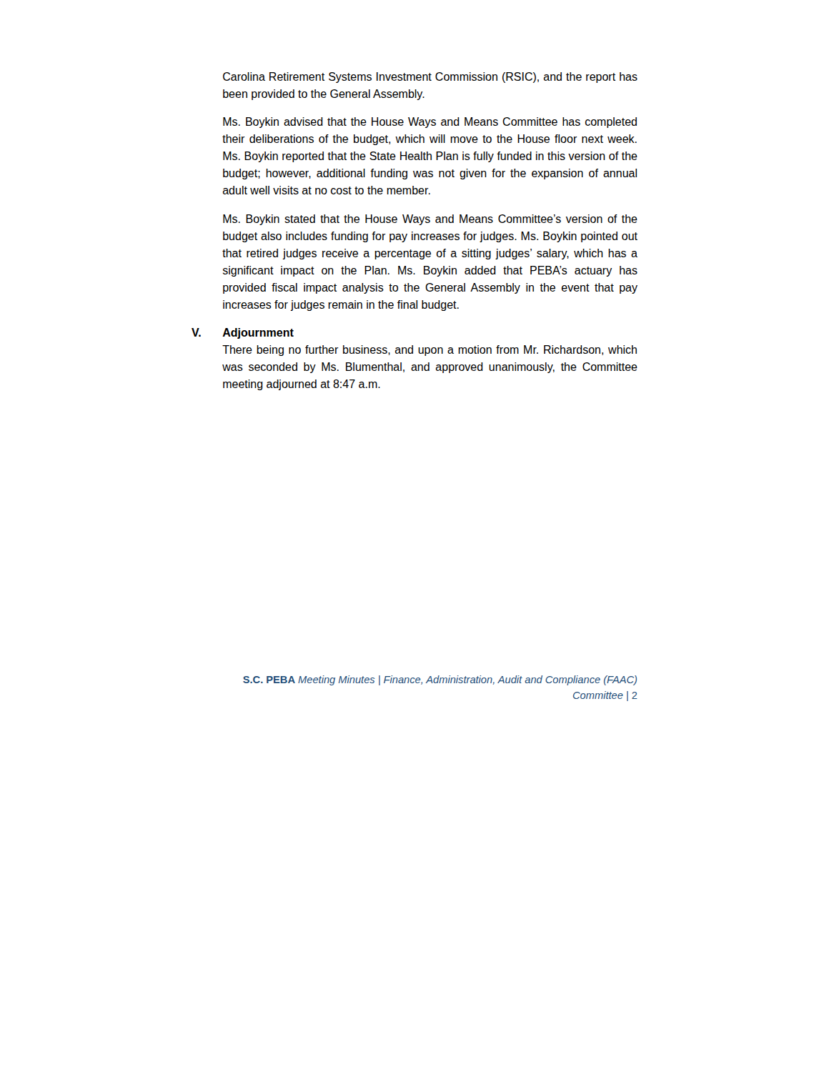Carolina Retirement Systems Investment Commission (RSIC), and the report has been provided to the General Assembly.
Ms. Boykin advised that the House Ways and Means Committee has completed their deliberations of the budget, which will move to the House floor next week. Ms. Boykin reported that the State Health Plan is fully funded in this version of the budget; however, additional funding was not given for the expansion of annual adult well visits at no cost to the member.
Ms. Boykin stated that the House Ways and Means Committee’s version of the budget also includes funding for pay increases for judges. Ms. Boykin pointed out that retired judges receive a percentage of a sitting judges’ salary, which has a significant impact on the Plan. Ms. Boykin added that PEBA’s actuary has provided fiscal impact analysis to the General Assembly in the event that pay increases for judges remain in the final budget.
V.
Adjournment
There being no further business, and upon a motion from Mr. Richardson, which was seconded by Ms. Blumenthal, and approved unanimously, the Committee meeting adjourned at 8:47 a.m.
S.C. PEBA Meeting Minutes | Finance, Administration, Audit and Compliance (FAAC) Committee | 2